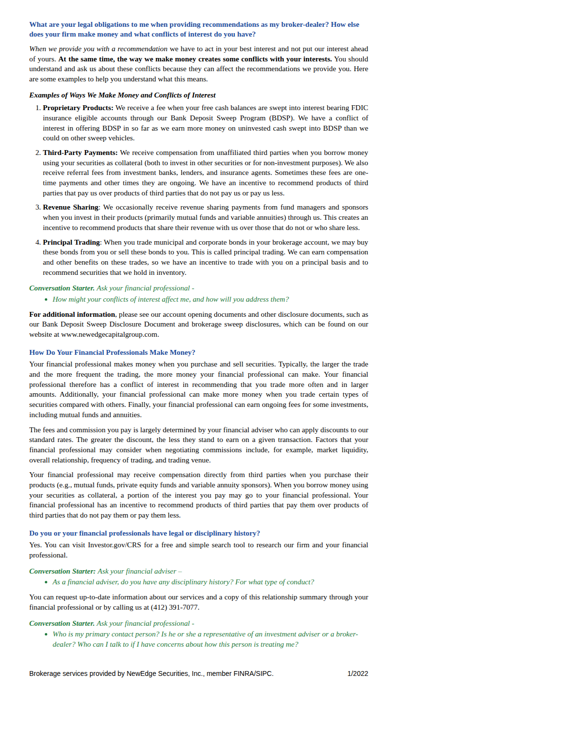What are your legal obligations to me when providing recommendations as my broker-dealer? How else does your firm make money and what conflicts of interest do you have?
When we provide you with a recommendation we have to act in your best interest and not put our interest ahead of yours. At the same time, the way we make money creates some conflicts with your interests. You should understand and ask us about these conflicts because they can affect the recommendations we provide you. Here are some examples to help you understand what this means.
Examples of Ways We Make Money and Conflicts of Interest
Proprietary Products: We receive a fee when your free cash balances are swept into interest bearing FDIC insurance eligible accounts through our Bank Deposit Sweep Program (BDSP). We have a conflict of interest in offering BDSP in so far as we earn more money on uninvested cash swept into BDSP than we could on other sweep vehicles.
Third-Party Payments: We receive compensation from unaffiliated third parties when you borrow money using your securities as collateral (both to invest in other securities or for non-investment purposes). We also receive referral fees from investment banks, lenders, and insurance agents. Sometimes these fees are one-time payments and other times they are ongoing. We have an incentive to recommend products of third parties that pay us over products of third parties that do not pay us or pay us less.
Revenue Sharing: We occasionally receive revenue sharing payments from fund managers and sponsors when you invest in their products (primarily mutual funds and variable annuities) through us. This creates an incentive to recommend products that share their revenue with us over those that do not or who share less.
Principal Trading: When you trade municipal and corporate bonds in your brokerage account, we may buy these bonds from you or sell these bonds to you. This is called principal trading. We can earn compensation and other benefits on these trades, so we have an incentive to trade with you on a principal basis and to recommend securities that we hold in inventory.
Conversation Starter. Ask your financial professional -
How might your conflicts of interest affect me, and how will you address them?
For additional information, please see our account opening documents and other disclosure documents, such as our Bank Deposit Sweep Disclosure Document and brokerage sweep disclosures, which can be found on our website at www.newedgecapitalgroup.com.
How Do Your Financial Professionals Make Money?
Your financial professional makes money when you purchase and sell securities. Typically, the larger the trade and the more frequent the trading, the more money your financial professional can make. Your financial professional therefore has a conflict of interest in recommending that you trade more often and in larger amounts. Additionally, your financial professional can make more money when you trade certain types of securities compared with others. Finally, your financial professional can earn ongoing fees for some investments, including mutual funds and annuities.
The fees and commission you pay is largely determined by your financial adviser who can apply discounts to our standard rates. The greater the discount, the less they stand to earn on a given transaction. Factors that your financial professional may consider when negotiating commissions include, for example, market liquidity, overall relationship, frequency of trading, and trading venue.
Your financial professional may receive compensation directly from third parties when you purchase their products (e.g., mutual funds, private equity funds and variable annuity sponsors). When you borrow money using your securities as collateral, a portion of the interest you pay may go to your financial professional. Your financial professional has an incentive to recommend products of third parties that pay them over products of third parties that do not pay them or pay them less.
Do you or your financial professionals have legal or disciplinary history?
Yes. You can visit Investor.gov/CRS for a free and simple search tool to research our firm and your financial professional.
Conversation Starter: Ask your financial adviser –
As a financial adviser, do you have any disciplinary history? For what type of conduct?
You can request up-to-date information about our services and a copy of this relationship summary through your financial professional or by calling us at (412) 391-7077.
Conversation Starter. Ask your financial professional -
Who is my primary contact person? Is he or she a representative of an investment adviser or a broker-dealer? Who can I talk to if I have concerns about how this person is treating me?
Brokerage services provided by NewEdge Securities, Inc., member FINRA/SIPC. 1/2022